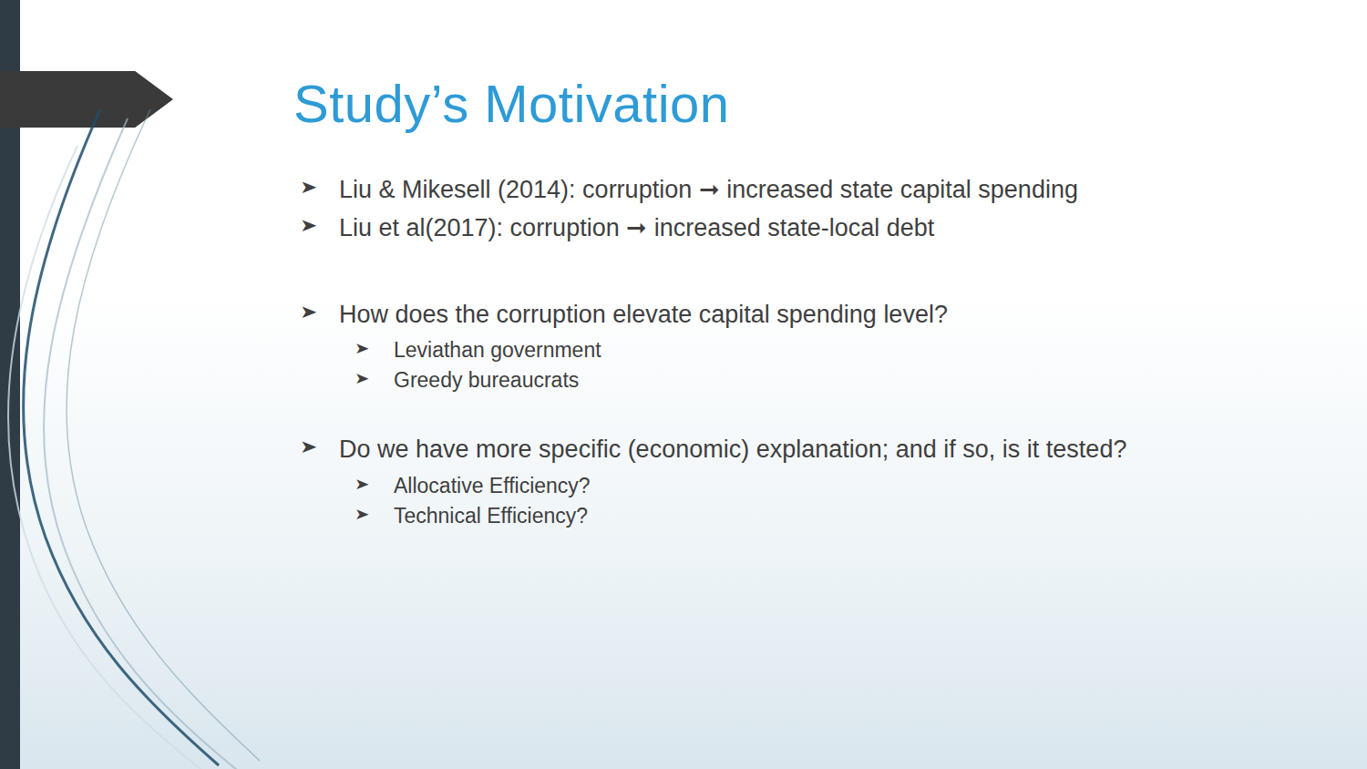Study’s Motivation
Liu & Mikesell (2014): corruption ➞ increased state capital spending
Liu et al(2017): corruption ➞ increased state-local debt
How does the corruption elevate capital spending level?
Leviathan government
Greedy bureaucrats
Do we have more specific (economic) explanation; and if so, is it tested?
Allocative Efficiency?
Technical Efficiency?